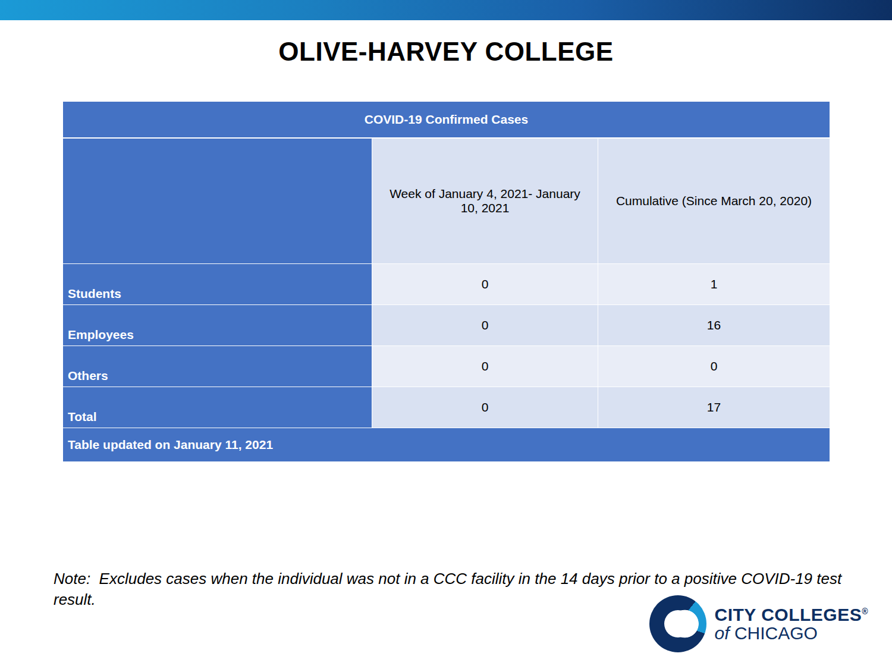OLIVE-HARVEY COLLEGE
COVID-19 Confirmed Cases
| | Week of January 4, 2021- January 10, 2021 | Cumulative (Since March 20, 2020) |
| --- | --- | --- |
| Students | 0 | 1 |
| Employees | 0 | 16 |
| Others | 0 | 0 |
| Total | 0 | 17 |
| Table updated on January 11, 2021 |
Note: Excludes cases when the individual was not in a CCC facility in the 14 days prior to a positive COVID-19 test result.
CITY COLLEGES®
of CHICAGO